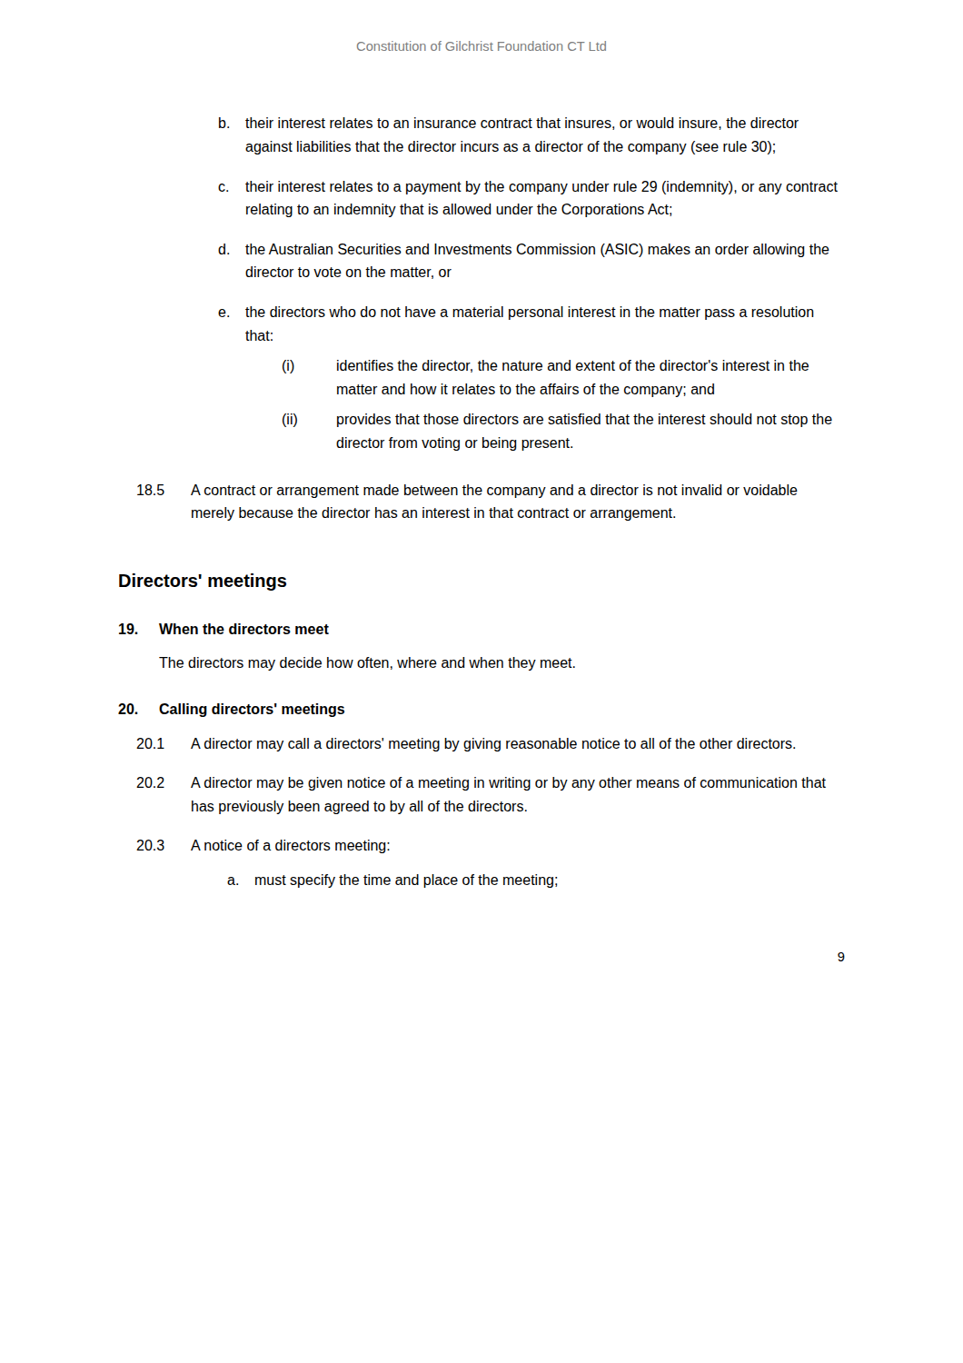Constitution of Gilchrist Foundation CT Ltd
b.
their interest relates to an insurance contract that insures, or would insure, the director against liabilities that the director incurs as a director of the company (see rule 30);
c.
their interest relates to a payment by the company under rule 29 (indemnity), or any contract relating to an indemnity that is allowed under the Corporations Act;
d.
the Australian Securities and Investments Commission (ASIC) makes an order allowing the director to vote on the matter, or
e.
the directors who do not have a material personal interest in the matter pass a resolution that:
(i)
identifies the director, the nature and extent of the director's interest in the matter and how it relates to the affairs of the company; and
(ii)
provides that those directors are satisfied that the interest should not stop the director from voting or being present.
18.5
A contract or arrangement made between the company and a director is not invalid or voidable merely because the director has an interest in that contract or arrangement.
Directors' meetings
19.
When the directors meet
The directors may decide how often, where and when they meet.
20.
Calling directors' meetings
20.1
A director may call a directors' meeting by giving reasonable notice to all of the other directors.
20.2
A director may be given notice of a meeting in writing or by any other means of communication that has previously been agreed to by all of the directors.
20.3
A notice of a directors meeting:
a.
must specify the time and place of the meeting;
9